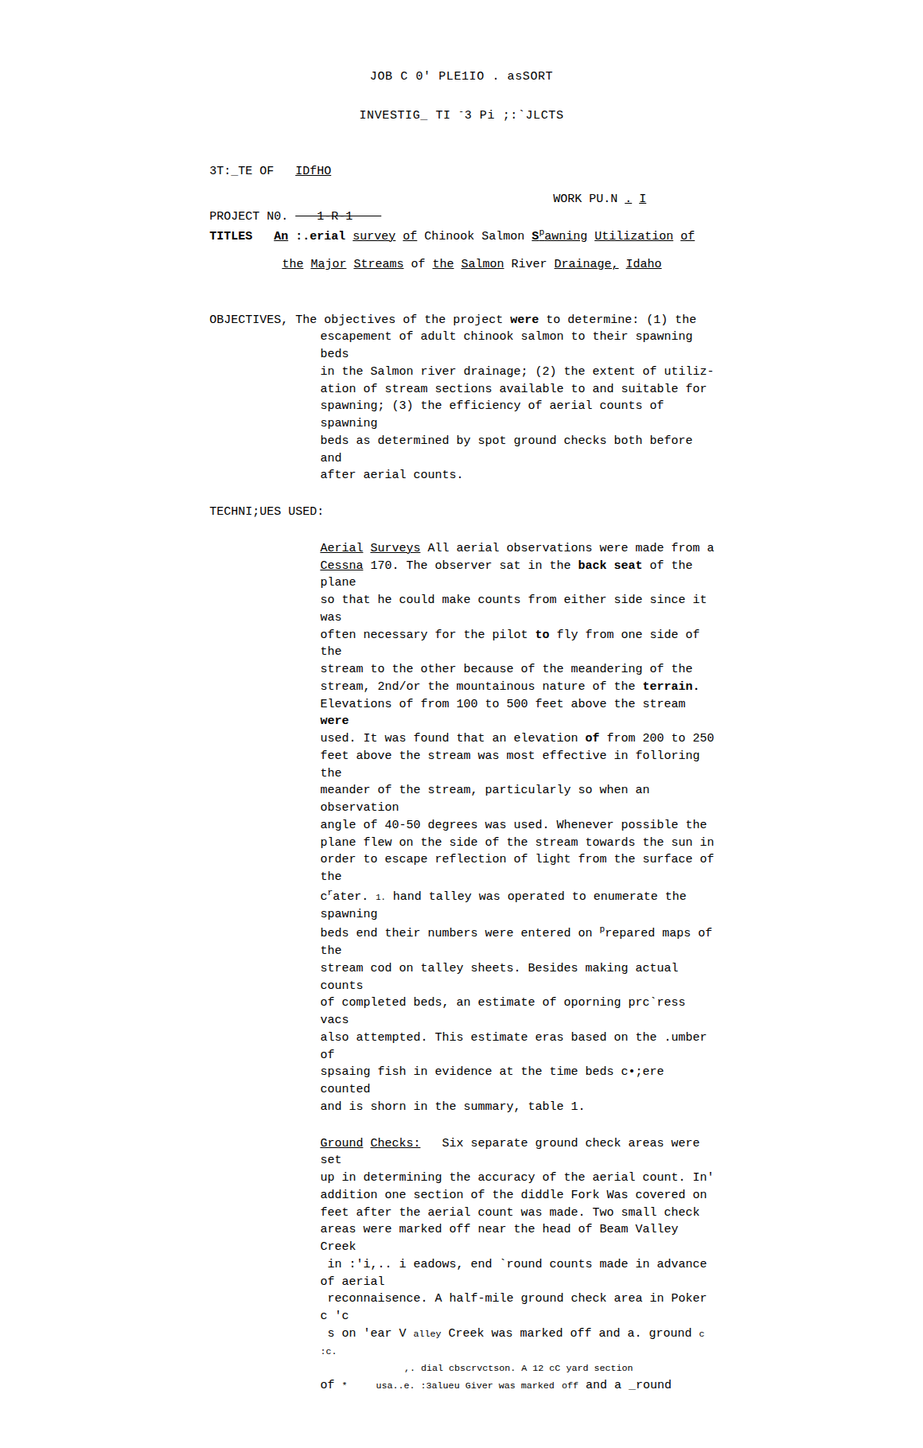JOB C 0' PLE1IO . asSORT
INVESTIG_ TI -3 Pi ;:`JLCTS
3T:_TE OF IDfHO
WORK PU.N . I
PROJECT N0. 1-R-1
TITLES An :.erial survey of Chinook Salmon Spawning Utilization of
the Major Streams of the Salmon River Drainage, Idaho
OBJECTIVES, The objectives of the project were to determine: (1) the
escapement of adult chinook salmon to their spawning beds
in the Salmon river drainage; (2) the extent of utiliz-
ation of stream sections available to and suitable for
spawning; (3) the efficiency of aerial counts of spawning
beds as determined by spot ground checks both before and
after aerial counts.
TECHNI;UES USED:
Aerial Surveys All aerial observations were made from a
Cessna 170. The observer sat in the back seat of the plane
so that he could make counts from either side since it was
often necessary for the pilot to fly from one side of the
stream to the other because of the meandering of the
stream, 2nd/or the mountainous nature of the terrain.
Elevations of from 100 to 500 feet above the stream were
used. It was found that an elevation of from 200 to 250
feet above the stream was most effective in folloring the
meander of the stream, particularly so when an observation
angle of 40-50 degrees was used. Whenever possible the
plane flew on the side of the stream towards the sun in
order to escape reflection of light from the surface of the
crater. 1. hand talley was operated to enumerate the spawning
beds end their numbers were entered on prepared maps of the
stream cod on talley sheets. Besides making actual counts
of completed beds, an estimate of oporning prc`ress vacs
also attempted. This estimate eras based on the .umber of
spsaing fish in evidence at the time beds c•;ere counted
and is shorn in the summary, table 1.
Ground Checks: Six separate ground check areas were set
up in determining the accuracy of the aerial count. In'
addition one section of the diddle Fork Was covered on
feet after the aerial count was made. Two small check
areas were marked off near the head of Beam Valley Creek
in :'i,.. i eadows, end `round counts made in advance of aerial
reconnaisence. A half-mile ground check area in Poker c 'c
s on 'ear V alley Creek was marked off and a. ground c :c.
,. dial cbscrvctson. A 12 cC yard section
of * usa..e. :3alueu Giver was marked off and a _round